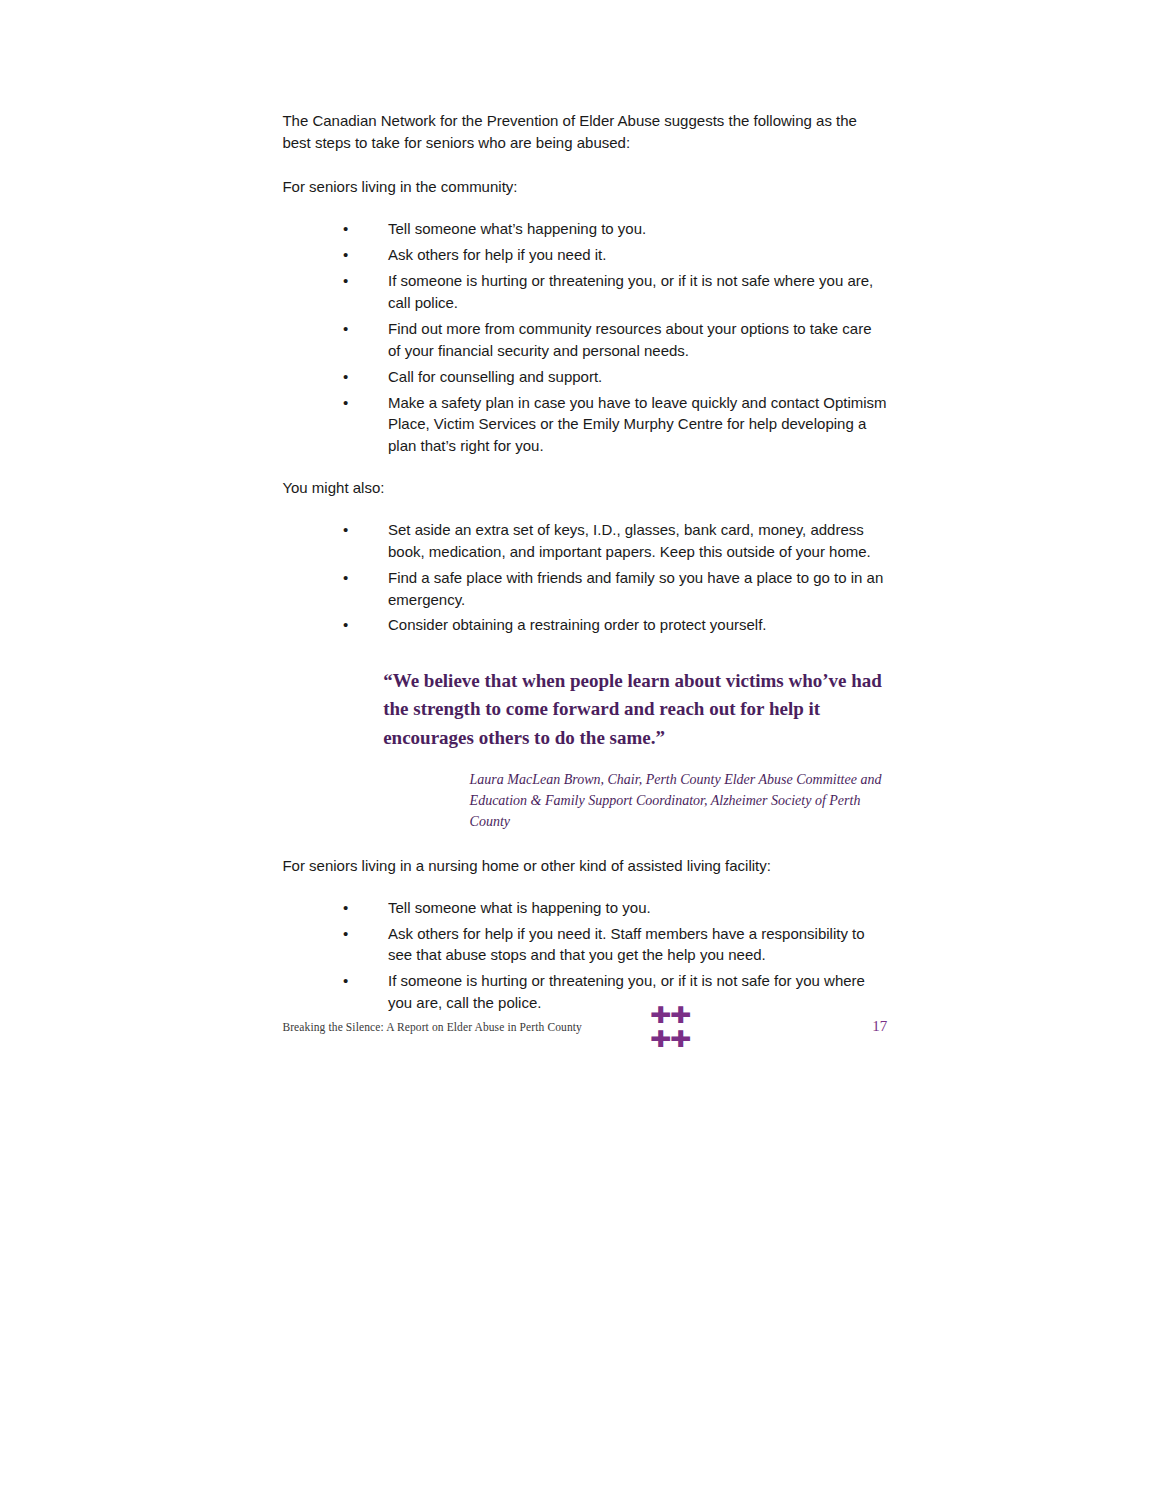The Canadian Network for the Prevention of Elder Abuse suggests the following as the best steps to take for seniors who are being abused:
For seniors living in the community:
Tell someone what’s happening to you.
Ask others for help if you need it.
If someone is hurting or threatening you, or if it is not safe where you are, call police.
Find out more from community resources about your options to take care of your financial security and personal needs.
Call for counselling and support.
Make a safety plan in case you have to leave quickly and contact Optimism Place, Victim Services or the Emily Murphy Centre for help developing a plan that’s right for you.
You might also:
Set aside an extra set of keys, I.D., glasses, bank card, money, address book, medication, and important papers. Keep this outside of your home.
Find a safe place with friends and family so you have a place to go to in an emergency.
Consider obtaining a restraining order to protect yourself.
“We believe that when people learn about victims who’ve had the strength to come forward and reach out for help it encourages others to do the same.”
Laura MacLean Brown, Chair, Perth County Elder Abuse Committee and Education & Family Support Coordinator, Alzheimer Society of Perth County
For seniors living in a nursing home or other kind of assisted living facility:
Tell someone what is happening to you.
Ask others for help if you need it. Staff members have a responsibility to see that abuse stops and that you get the help you need.
If someone is hurting or threatening you, or if it is not safe for you where you are, call the police.
Breaking the Silence: A Report on Elder Abuse in Perth County
✚✚
✚✚
17